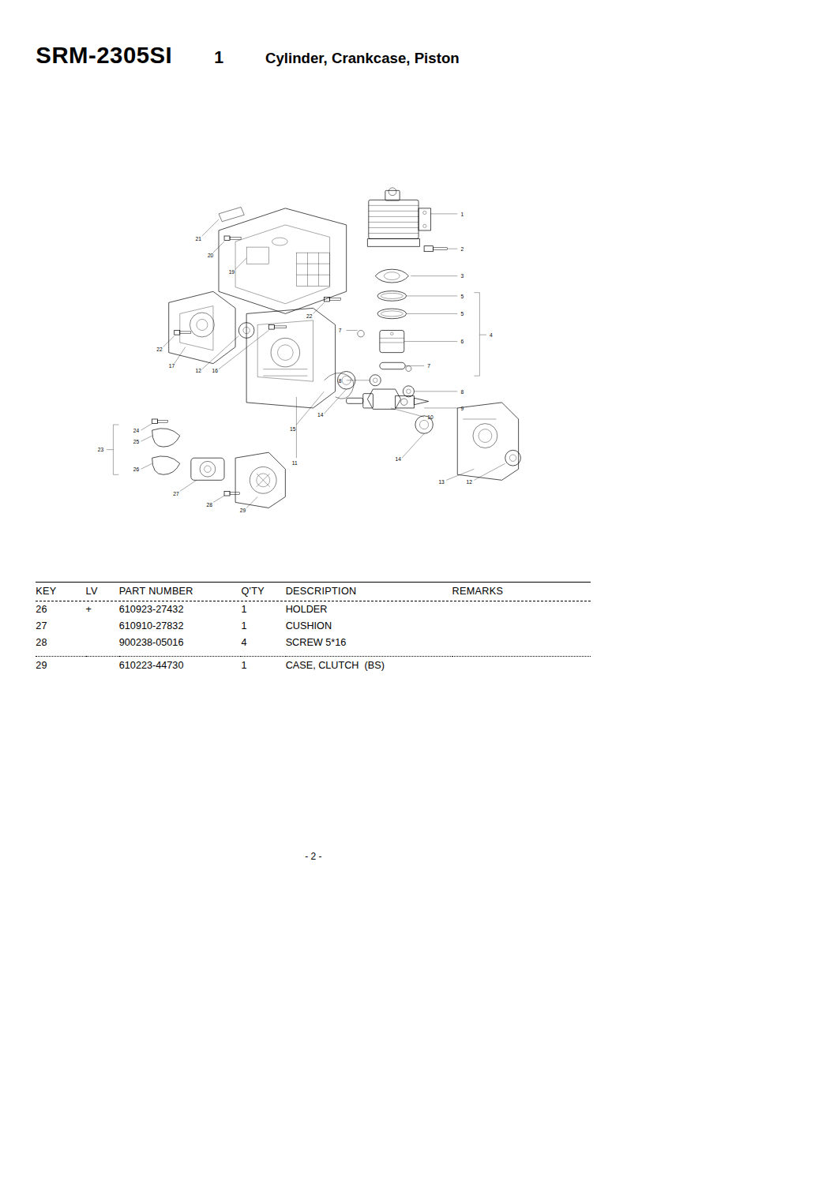SRM-2305SI
1
Cylinder, Crankcase, Piston
Exploded view: cylinder, crankcase, piston 1 2 3 5 5 6 7 7 8 8 4 9 10 12 12 14 14 11 13 15 16 17 21 20 19 22 22 23 24 25 26 27 29 28
| KEY | LV | PART NUMBER | Q'TY | DESCRIPTION | REMARKS |
| --- | --- | --- | --- | --- | --- |
| 26 | + | 610923-27432 | 1 | HOLDER | |
| 27 | | 610910-27832 | 1 | CUSHION | |
| 28 | | 900238-05016 | 4 | SCREW 5*16 | |
| 29 | | 610223-44730 | 1 | CASE, CLUTCH (BS) | |
- 2 -